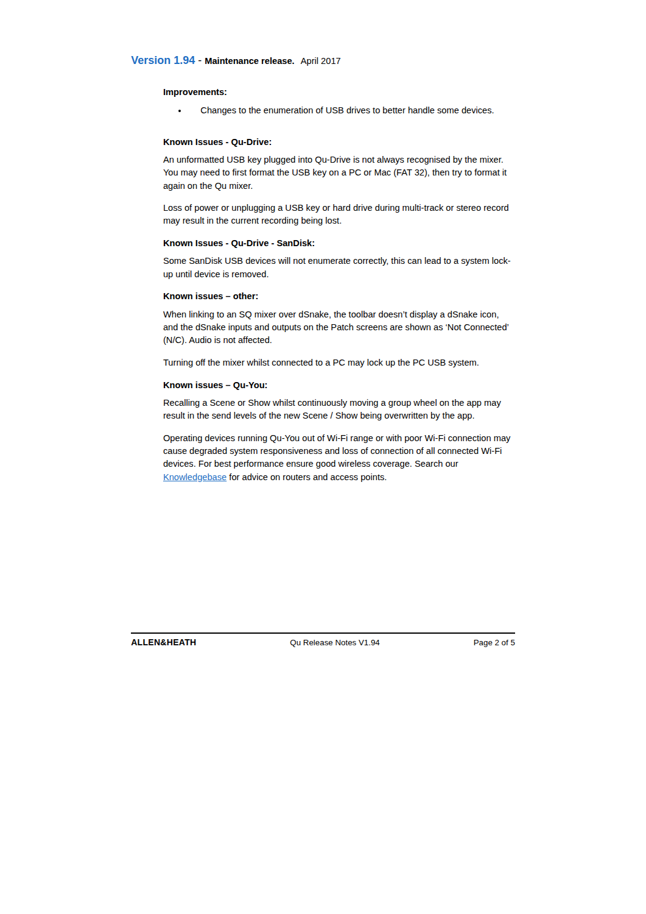Version 1.94 - Maintenance release. April 2017
Improvements:
Changes to the enumeration of USB drives to better handle some devices.
Known Issues - Qu-Drive:
An unformatted USB key plugged into Qu-Drive is not always recognised by the mixer. You may need to first format the USB key on a PC or Mac (FAT 32), then try to format it again on the Qu mixer.
Loss of power or unplugging a USB key or hard drive during multi-track or stereo record may result in the current recording being lost.
Known Issues - Qu-Drive - SanDisk:
Some SanDisk USB devices will not enumerate correctly, this can lead to a system lock-up until device is removed.
Known issues – other:
When linking to an SQ mixer over dSnake, the toolbar doesn’t display a dSnake icon, and the dSnake inputs and outputs on the Patch screens are shown as ‘Not Connected’ (N/C). Audio is not affected.
Turning off the mixer whilst connected to a PC may lock up the PC USB system.
Known issues – Qu-You:
Recalling a Scene or Show whilst continuously moving a group wheel on the app may result in the send levels of the new Scene / Show being overwritten by the app.
Operating devices running Qu-You out of Wi-Fi range or with poor Wi-Fi connection may cause degraded system responsiveness and loss of connection of all connected Wi-Fi devices. For best performance ensure good wireless coverage. Search our Knowledgebase for advice on routers and access points.
ALLEN&HEATH Qu Release Notes V1.94 Page 2 of 5